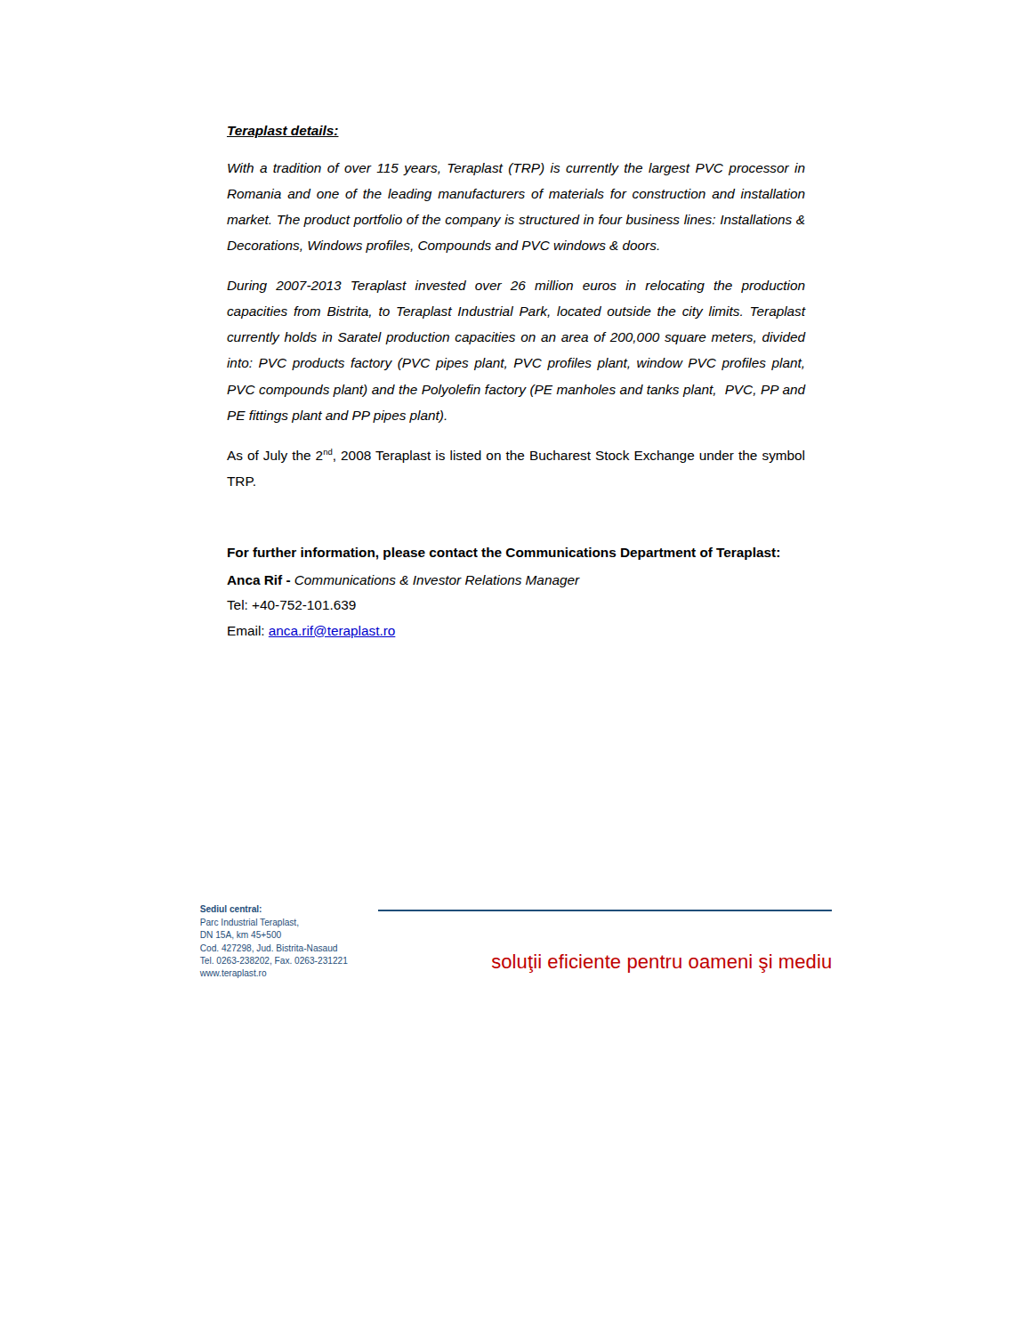Teraplast details:
With a tradition of over 115 years, Teraplast (TRP) is currently the largest PVC processor in Romania and one of the leading manufacturers of materials for construction and installation market. The product portfolio of the company is structured in four business lines: Installations & Decorations, Windows profiles, Compounds and PVC windows & doors.
During 2007-2013 Teraplast invested over 26 million euros in relocating the production capacities from Bistrita, to Teraplast Industrial Park, located outside the city limits. Teraplast currently holds in Saratel production capacities on an area of 200,000 square meters, divided into: PVC products factory (PVC pipes plant, PVC profiles plant, window PVC profiles plant, PVC compounds plant) and the Polyolefin factory (PE manholes and tanks plant, PVC, PP and PE fittings plant and PP pipes plant).
As of July the 2nd, 2008 Teraplast is listed on the Bucharest Stock Exchange under the symbol TRP.
For further information, please contact the Communications Department of Teraplast:
Anca Rif - Communications & Investor Relations Manager
Tel: +40-752-101.639
Email: anca.rif@teraplast.ro
Sediul central:
Parc Industrial Teraplast,
DN 15A, km 45+500
Cod. 427298, Jud. Bistrita-Nasaud
Tel. 0263-238202, Fax. 0263-231221
www.teraplast.ro
soluţii eficiente pentru oameni şi mediu